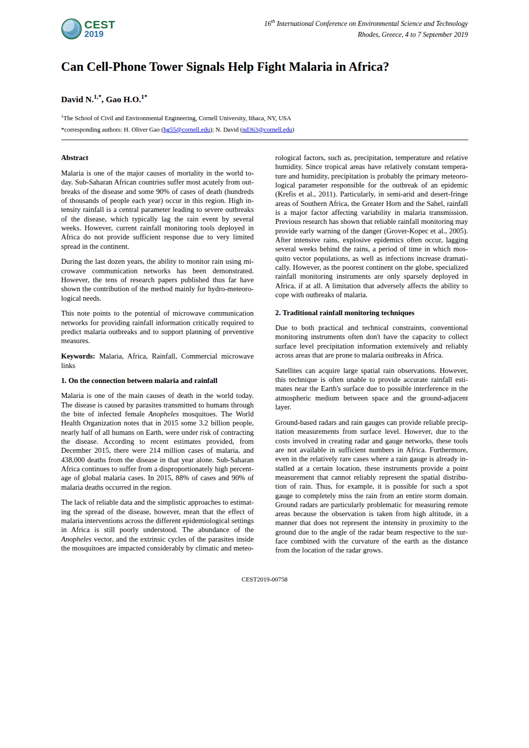CEST 2019
16th International Conference on Environmental Science and Technology
Rhodes, Greece, 4 to 7 September 2019
Can Cell-Phone Tower Signals Help Fight Malaria in Africa?
David N.1,*, Gao H.O.1*
1The School of Civil and Environmental Engineering, Cornell University, Ithaca, NY, USA
*corresponding authors: H. Oliver Gao (hg55@cornell.edu); N. David (nd363@cornell.edu)
Abstract
Malaria is one of the major causes of mortality in the world today. Sub-Saharan African countries suffer most acutely from outbreaks of the disease and some 90% of cases of death (hundreds of thousands of people each year) occur in this region. High intensity rainfall is a central parameter leading to severe outbreaks of the disease, which typically lag the rain event by several weeks. However, current rainfall monitoring tools deployed in Africa do not provide sufficient response due to very limited spread in the continent.
During the last dozen years, the ability to monitor rain using microwave communication networks has been demonstrated. However, the tens of research papers published thus far have shown the contribution of the method mainly for hydro-meteorological needs.
This note points to the potential of microwave communication networks for providing rainfall information critically required to predict malaria outbreaks and to support planning of preventive measures.
Keywords: Malaria, Africa, Rainfall, Commercial microwave links
1. On the connection between malaria and rainfall
Malaria is one of the main causes of death in the world today. The disease is caused by parasites transmitted to humans through the bite of infected female Anopheles mosquitoes. The World Health Organization notes that in 2015 some 3.2 billion people, nearly half of all humans on Earth, were under risk of contracting the disease. According to recent estimates provided, from December 2015, there were 214 million cases of malaria, and 438,000 deaths from the disease in that year alone. Sub-Saharan Africa continues to suffer from a disproportionately high percentage of global malaria cases. In 2015, 88% of cases and 90% of malaria deaths occurred in the region.
The lack of reliable data and the simplistic approaches to estimating the spread of the disease, however, mean that the effect of malaria interventions across the different epidemiological settings in Africa is still poorly understood. The abundance of the Anopheles vector, and the extrinsic cycles of the parasites inside the mosquitoes are impacted considerably by climatic and meteorological factors, such as, precipitation, temperature and relative humidity. Since tropical areas have relatively constant temperature and humidity, precipitation is probably the primary meteorological parameter responsible for the outbreak of an epidemic (Krefis et al., 2011). Particularly, in semi-arid and desert-fringe areas of Southern Africa, the Greater Horn and the Sahel, rainfall is a major factor affecting variability in malaria transmission. Previous research has shown that reliable rainfall monitoring may provide early warning of the danger (Grover-Kopec et al., 2005). After intensive rains, explosive epidemics often occur, lagging several weeks behind the rains, a period of time in which mosquito vector populations, as well as infections increase dramatically. However, as the poorest continent on the globe, specialized rainfall monitoring instruments are only sparsely deployed in Africa, if at all. A limitation that adversely affects the ability to cope with outbreaks of malaria.
2. Traditional rainfall monitoring techniques
Due to both practical and technical constraints, conventional monitoring instruments often don't have the capacity to collect surface level precipitation information extensively and reliably across areas that are prone to malaria outbreaks in Africa.
Satellites can acquire large spatial rain observations. However, this technique is often unable to provide accurate rainfall estimates near the Earth's surface due to possible interference in the atmospheric medium between space and the ground-adjacent layer.
Ground-based radars and rain gauges can provide reliable precipitation measurements from surface level. However, due to the costs involved in creating radar and gauge networks, these tools are not available in sufficient numbers in Africa. Furthermore, even in the relatively rare cases where a rain gauge is already installed at a certain location, these instruments provide a point measurement that cannot reliably represent the spatial distribution of rain. Thus, for example, it is possible for such a spot gauge to completely miss the rain from an entire storm domain. Ground radars are particularly problematic for measuring remote areas because the observation is taken from high altitude, in a manner that does not represent the intensity in proximity to the ground due to the angle of the radar beam respective to the surface combined with the curvature of the earth as the distance from the location of the radar grows.
CEST2019-00758